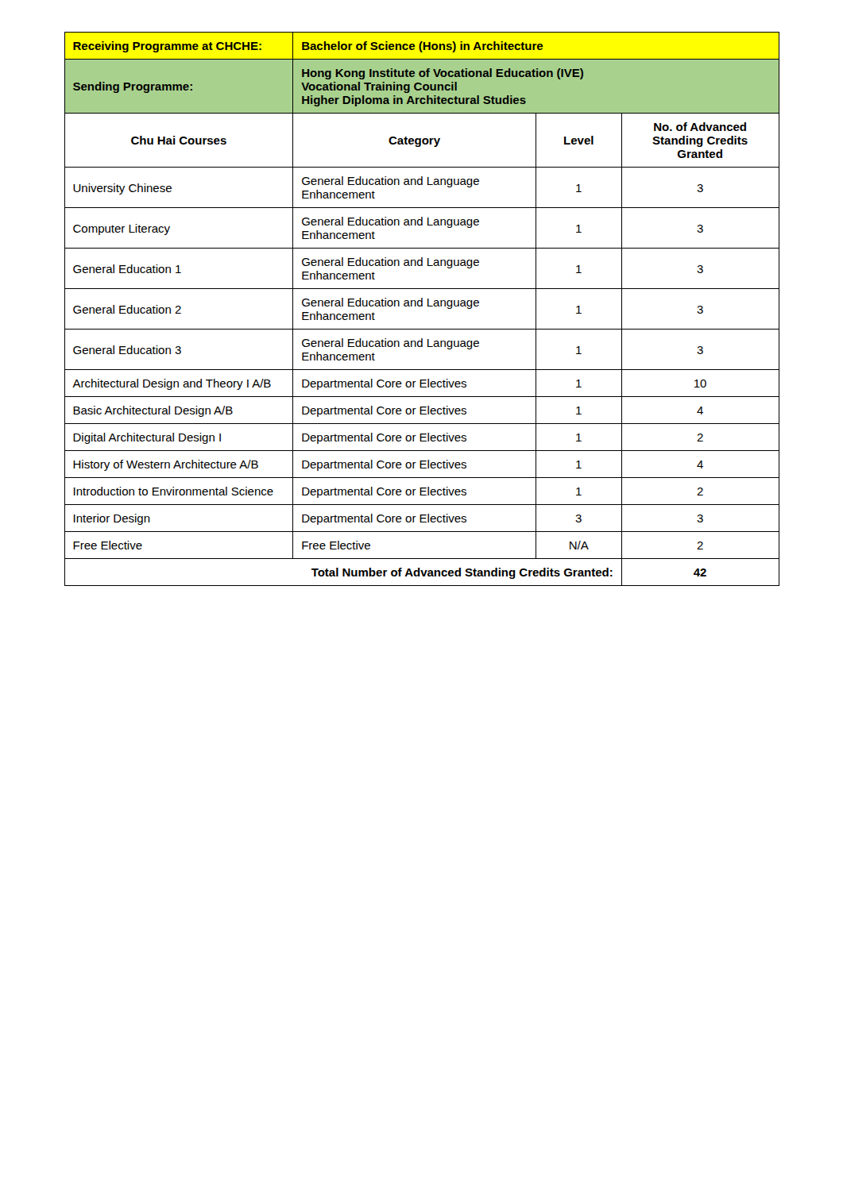| Receiving Programme at CHCHE: | Bachelor of Science (Hons) in Architecture |
| Sending Programme: | Hong Kong Institute of Vocational Education (IVE) Vocational Training Council Higher Diploma in Architectural Studies |
| Chu Hai Courses | Category | Level | No. of Advanced Standing Credits Granted |
| University Chinese | General Education and Language Enhancement | 1 | 3 |
| Computer Literacy | General Education and Language Enhancement | 1 | 3 |
| General Education 1 | General Education and Language Enhancement | 1 | 3 |
| General Education 2 | General Education and Language Enhancement | 1 | 3 |
| General Education 3 | General Education and Language Enhancement | 1 | 3 |
| Architectural Design and Theory I A/B | Departmental Core or Electives | 1 | 10 |
| Basic Architectural Design A/B | Departmental Core or Electives | 1 | 4 |
| Digital Architectural Design I | Departmental Core or Electives | 1 | 2 |
| History of Western Architecture A/B | Departmental Core or Electives | 1 | 4 |
| Introduction to Environmental Science | Departmental Core or Electives | 1 | 2 |
| Interior Design | Departmental Core or Electives | 3 | 3 |
| Free Elective | Free Elective | N/A | 2 |
| Total Number of Advanced Standing Credits Granted: | 42 |